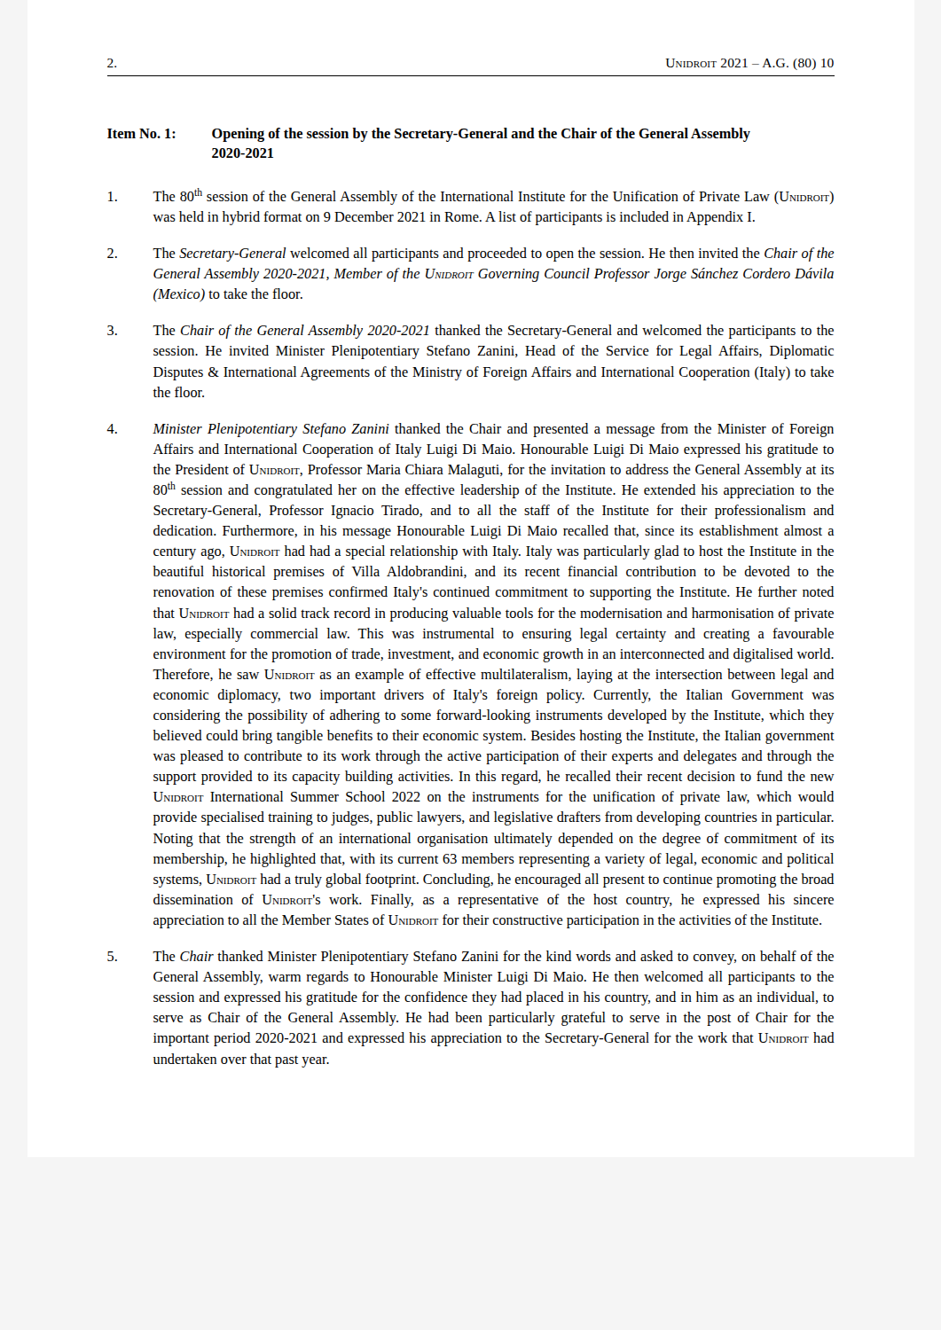2. Unidroit 2021 – A.G. (80) 10
Item No. 1: Opening of the session by the Secretary-General and the Chair of the General Assembly 2020-2021
1. The 80th session of the General Assembly of the International Institute for the Unification of Private Law (Unidroit) was held in hybrid format on 9 December 2021 in Rome. A list of participants is included in Appendix I.
2. The Secretary-General welcomed all participants and proceeded to open the session. He then invited the Chair of the General Assembly 2020-2021, Member of the Unidroit Governing Council Professor Jorge Sánchez Cordero Dávila (Mexico) to take the floor.
3. The Chair of the General Assembly 2020-2021 thanked the Secretary-General and welcomed the participants to the session. He invited Minister Plenipotentiary Stefano Zanini, Head of the Service for Legal Affairs, Diplomatic Disputes & International Agreements of the Ministry of Foreign Affairs and International Cooperation (Italy) to take the floor.
4. Minister Plenipotentiary Stefano Zanini thanked the Chair and presented a message from the Minister of Foreign Affairs and International Cooperation of Italy Luigi Di Maio. Honourable Luigi Di Maio expressed his gratitude to the President of Unidroit, Professor Maria Chiara Malaguti, for the invitation to address the General Assembly at its 80th session and congratulated her on the effective leadership of the Institute. He extended his appreciation to the Secretary-General, Professor Ignacio Tirado, and to all the staff of the Institute for their professionalism and dedication. Furthermore, in his message Honourable Luigi Di Maio recalled that, since its establishment almost a century ago, Unidroit had had a special relationship with Italy. Italy was particularly glad to host the Institute in the beautiful historical premises of Villa Aldobrandini, and its recent financial contribution to be devoted to the renovation of these premises confirmed Italy's continued commitment to supporting the Institute. He further noted that Unidroit had a solid track record in producing valuable tools for the modernisation and harmonisation of private law, especially commercial law. This was instrumental to ensuring legal certainty and creating a favourable environment for the promotion of trade, investment, and economic growth in an interconnected and digitalised world. Therefore, he saw Unidroit as an example of effective multilateralism, laying at the intersection between legal and economic diplomacy, two important drivers of Italy's foreign policy. Currently, the Italian Government was considering the possibility of adhering to some forward-looking instruments developed by the Institute, which they believed could bring tangible benefits to their economic system. Besides hosting the Institute, the Italian government was pleased to contribute to its work through the active participation of their experts and delegates and through the support provided to its capacity building activities. In this regard, he recalled their recent decision to fund the new Unidroit International Summer School 2022 on the instruments for the unification of private law, which would provide specialised training to judges, public lawyers, and legislative drafters from developing countries in particular. Noting that the strength of an international organisation ultimately depended on the degree of commitment of its membership, he highlighted that, with its current 63 members representing a variety of legal, economic and political systems, Unidroit had a truly global footprint. Concluding, he encouraged all present to continue promoting the broad dissemination of Unidroit's work. Finally, as a representative of the host country, he expressed his sincere appreciation to all the Member States of Unidroit for their constructive participation in the activities of the Institute.
5. The Chair thanked Minister Plenipotentiary Stefano Zanini for the kind words and asked to convey, on behalf of the General Assembly, warm regards to Honourable Minister Luigi Di Maio. He then welcomed all participants to the session and expressed his gratitude for the confidence they had placed in his country, and in him as an individual, to serve as Chair of the General Assembly. He had been particularly grateful to serve in the post of Chair for the important period 2020-2021 and expressed his appreciation to the Secretary-General for the work that Unidroit had undertaken over that past year.